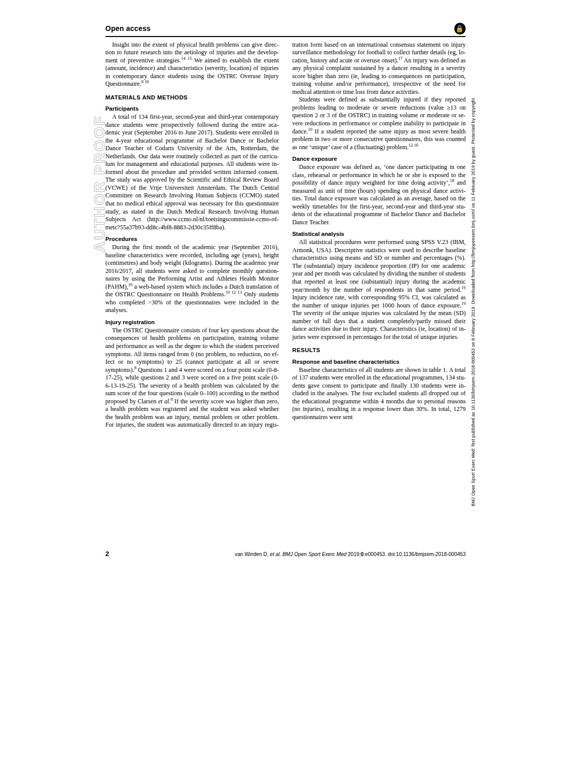AUTHOR PROOF
BMJ Open Sport Exerc Med: first published as 10.1136/bmjsem-2018-000453 on 8 February 2019. Downloaded from http://bmjopensem.bmj.com/ on 11 February 2019 by guest. Protected by copyright.
Open access 🔒
Insight into the extent of physical health problems can give direction to future research into the aetiology of injuries and the development of preventive strategies.14 15 We aimed to establish the extent (amount, incidence) and characteristics (severity, location) of injuries in contemporary dance students using the OSTRC Overuse Injury Questionnaire.8 10
Materials and methods
Participants
A total of 134 first-year, second-year and third-year contemporary dance students were prospectively followed during the entire academic year (September 2016 to June 2017). Students were enrolled in the 4-year educational programme of Bachelor Dance or Bachelor Dance Teacher of Codarts University of the Arts, Rotterdam, the Netherlands. Our data were routinely collected as part of the curriculum for management and educational purposes. All students were informed about the procedure and provided written informed consent. The study was approved by the Scientific and Ethical Review Board (VCWE) of the Vrije Universiteit Amsterdam. The Dutch Central Committee on Research Involving Human Subjects (CCMO) stated that no medical ethical approval was necessary for this questionnaire study, as stated in the Dutch Medical Research Involving Human Subjects Act (http://www.ccmo.nl/nl/toetsingscommissie-ccmo-of-metc?55a37b93-dd8c-4bf8-8883-2d30c35ff8ba).
Procedures
During the first month of the academic year (September 2016), baseline characteristics were recorded, including age (years), height (centimetres) and body weight (kilograms). During the academic year 2016/2017, all students were asked to complete monthly questionnaires by using the Performing Artist and Athletes Health Monitor (PAHM),16 a web-based system which includes a Dutch translation of the OSTRC Questionnaire on Health Problems.10 12 13 Only students who completed >30% of the questionnaires were included in the analyses.
Injury registration
The OSTRC Questionnaire consists of four key questions about the consequences of health problems on participation, training volume and performance as well as the degree to which the student perceived symptoms. All items ranged from 0 (no problem, no reduction, no effect or no symptoms) to 25 (cannot participate at all or severe symptoms).8 Questions 1 and 4 were scored on a four point scale (0-8-17-25), while questions 2 and 3 were scored on a five point scale (0-6-13-19-25). The severity of a health problem was calculated by the sum score of the four questions (scale 0–100) according to the method proposed by Clarsen et al.8 If the severity score was higher than zero, a health problem was registered and the student was asked whether the health problem was an injury, mental problem or other problem. For injuries, the student was automatically directed to an injury registration form based on an international consensus statement on injury surveillance methodology for football to collect further details (eg, location, history and acute or overuse onset).17 An injury was defined as any physical complaint sustained by a dancer resulting in a severity score higher than zero (ie, leading to consequences on participation, training volume and/or performance), irrespective of the need for medical attention or time loss from dance activities.
Students were defined as substantially injured if they reported problems leading to moderate or severe reductions (value ≥13 on question 2 or 3 of the OSTRC) in training volume or moderate or severe reductions in performance or complete inability to participate in dance.10 If a student reported the same injury as most severe health problem in two or more consecutive questionnaires, this was counted as one ‘unique’ case of a (fluctuating) problem.12 16
Dance exposure
Dance exposure was defined as, ‘one dancer participating in one class, rehearsal or performance in which he or she is exposed to the possibility of dance injury weighted for time doing activity’,18 and measured as unit of time (hours) spending on physical dance activities. Total dance exposure was calculated as an average, based on the weekly timetables for the first-year, second-year and third-year students of the educational programme of Bachelor Dance and Bachelor Dance Teacher.
Statistical analysis
All statistical procedures were performed using SPSS V.23 (IBM, Armonk, USA). Descriptive statistics were used to describe baseline characteristics using means and SD or number and percentages (%). The (substantial) injury incidence proportion (IP) for one academic year and per month was calculated by dividing the number of students that reported at least one (substantial) injury during the academic year/month by the number of respondents in that same period.19 Injury incidence rate, with corresponding 95% CI, was calculated as the number of unique injuries per 1000 hours of dance exposure.19 The severity of the unique injuries was calculated by the mean (SD) number of full days that a student completely/partly missed their dance activities due to their injury. Characteristics (ie, location) of injuries were expressed in percentages for the total of unique injuries.
Results
Response and baseline characteristics
Baseline characteristics of all students are shown in table 1. A total of 137 students were enrolled in the educational programmes, 134 students gave consent to participate and finally 130 students were included in the analyses. The four excluded students all dropped out of the educational programme within 4 months due to personal reasons (no injuries), resulting in a response lower than 30%. In total, 1279 questionnaires were sent
2 van Winden D, et al. BMJ Open Sport Exerc Med 2019;0:e000453. doi:10.1136/bmjsem-2018-000453